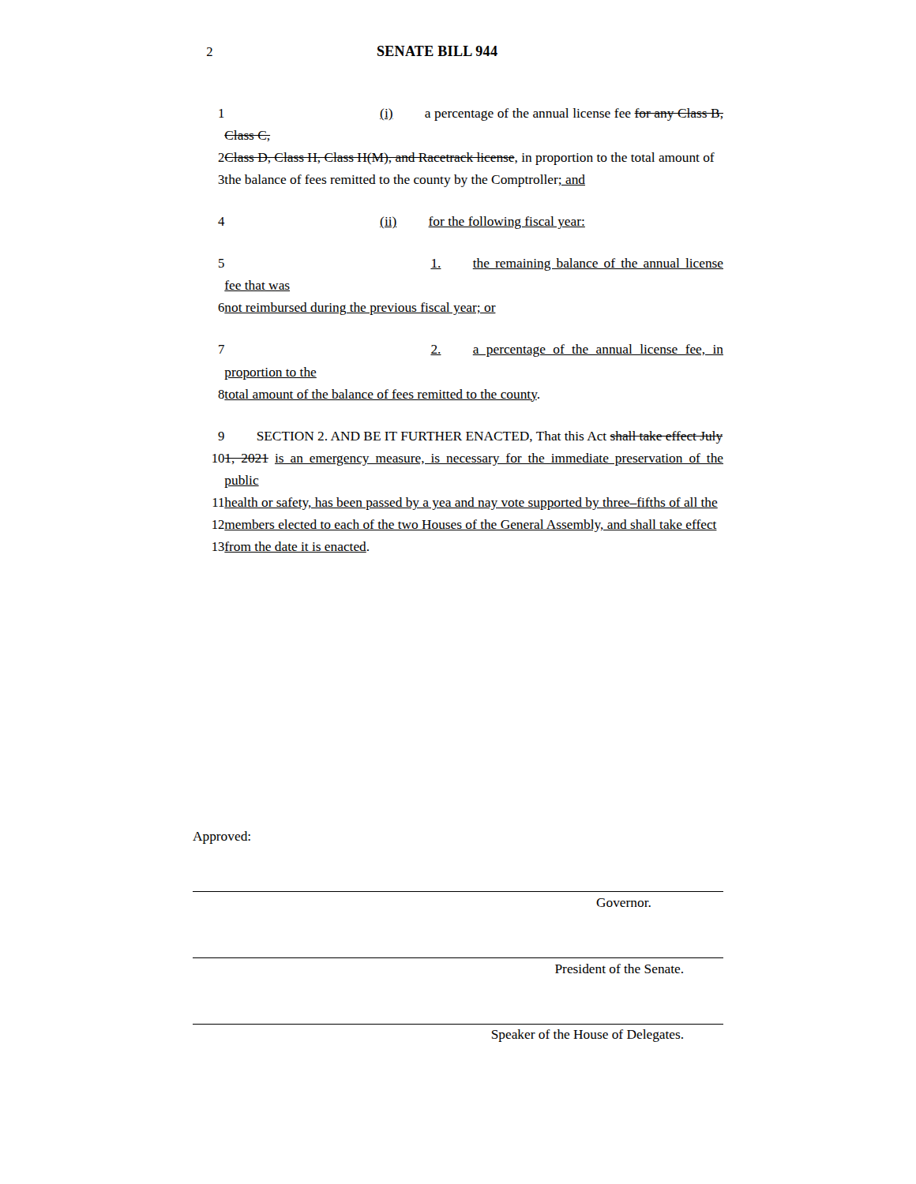2
SENATE BILL 944
| 1 | (i) a percentage of the annual license fee for any Class B, Class C, |
| 2 | Class D, Class H, Class H(M), and Racetrack license , in proportion to the total amount of |
| 3 | the balance of fees remitted to the county by the Comptroller ; and |
| 4 | (ii) for the following fiscal year: |
| 5 | 1. the remaining balance of the annual license fee that was |
| 6 | not reimbursed during the previous fiscal year; or |
| 7 | 2. a percentage of the annual license fee, in proportion to the |
| 8 | total amount of the balance of fees remitted to the county . |
| 9 | SECTION 2. AND BE IT FURTHER ENACTED, That this Act shall take effect July |
| 10 | 1, 2021 is an emergency measure, is necessary for the immediate preservation of the public |
| 11 | health or safety, has been passed by a yea and nay vote supported by three–fifths of all the |
| 12 | members elected to each of the two Houses of the General Assembly, and shall take effect |
| 13 | from the date it is enacted . |
Approved:
Governor.
President of the Senate.
Speaker of the House of Delegates.